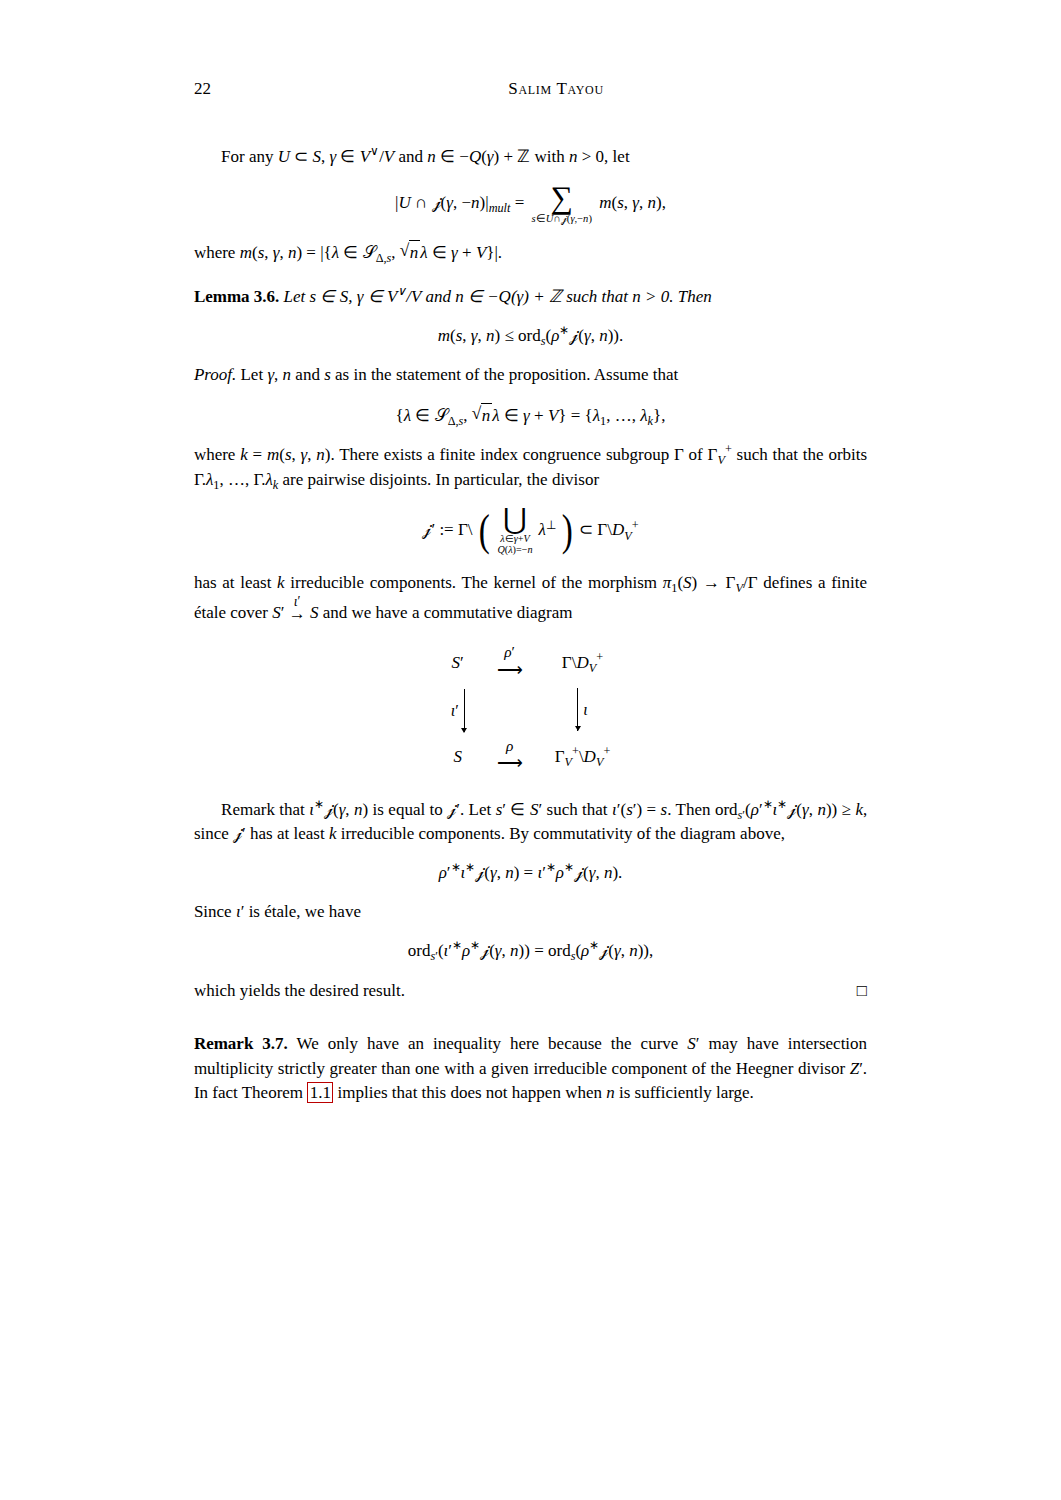22 Salim Tayou
For any U ⊂ S, γ ∈ V∨/V and n ∈ −Q(γ) + ℤ with n > 0, let
|U ∩ 𝒿(γ, −n)|mult = ∑ s∈U∩𝒿(γ,−n) m(s, γ, n),
where m(s, γ, n) = |{λ ∈ 𝒮Δ,s, nλ ∈ γ + V}|.
Lemma 3.6. Let s ∈ S, γ ∈ V∨/V and n ∈ −Q(γ) + ℤ such that n > 0. Then
m(s, γ, n) ≤ ords(ρ∗𝒿(γ, n)).
Proof. Let γ, n and s as in the statement of the proposition. Assume that
{λ ∈ 𝒮Δ,s, nλ ∈ γ + V} = {λ1, …, λk},
where k = m(s, γ, n). There exists a finite index congruence subgroup Γ of ΓV+ such that the orbits Γ.λ1, …, Γ.λk are pairwise disjoints. In particular, the divisor
𝒿′ := Γ\ ( ⋃ λ∈γ+V
Q(λ)=−n λ⊥ ) ⊂ Γ\DV+
has at least k irreducible components. The kernel of the morphism π1(S) → ΓV/Γ defines a finite étale cover S′ ι′→ S and we have a commutative diagram
| S ′ | ρ ′ ⟶ | Γ\ D V + |
| ι ′ | | ι |
| S | ρ ⟶ | Γ V + \ D V + |
Remark that ι∗𝒿(γ, n) is equal to 𝒿′. Let s′ ∈ S′ such that ι′(s′) = s. Then ords′(ρ′∗ι∗𝒿(γ, n)) ≥ k, since 𝒿′ has at least k irreducible components. By commutativity of the diagram above,
ρ′∗ι∗𝒿(γ, n) = ι′∗ρ∗𝒿(γ, n).
Since ι′ is étale, we have
ords′(ι′∗ρ∗𝒿(γ, n)) = ords(ρ∗𝒿(γ, n)),
which yields the desired result. □
Remark 3.7. We only have an inequality here because the curve S′ may have intersection multiplicity strictly greater than one with a given irreducible component of the Heegner divisor Z′. In fact Theorem 1.1 implies that this does not happen when n is sufficiently large.